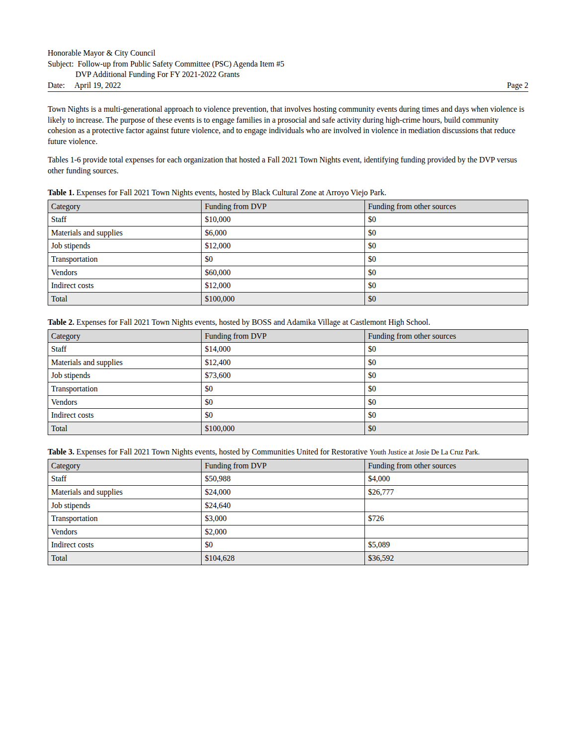Honorable Mayor & City Council Subject: Follow-up from Public Safety Committee (PSC) Agenda Item #5 DVP Additional Funding For FY 2021-2022 Grants
Date: April 19, 2022 Page 2
Town Nights is a multi-generational approach to violence prevention, that involves hosting community events during times and days when violence is likely to increase. The purpose of these events is to engage families in a prosocial and safe activity during high-crime hours, build community cohesion as a protective factor against future violence, and to engage individuals who are involved in violence in mediation discussions that reduce future violence.
Tables 1-6 provide total expenses for each organization that hosted a Fall 2021 Town Nights event, identifying funding provided by the DVP versus other funding sources.
Table 1. Expenses for Fall 2021 Town Nights events, hosted by Black Cultural Zone at Arroyo Viejo Park.
| Category | Funding from DVP | Funding from other sources |
| --- | --- | --- |
| Staff | $10,000 | $0 |
| Materials and supplies | $6,000 | $0 |
| Job stipends | $12,000 | $0 |
| Transportation | $0 | $0 |
| Vendors | $60,000 | $0 |
| Indirect costs | $12,000 | $0 |
| Total | $100,000 | $0 |
Table 2. Expenses for Fall 2021 Town Nights events, hosted by BOSS and Adamika Village at Castlemont High School.
| Category | Funding from DVP | Funding from other sources |
| --- | --- | --- |
| Staff | $14,000 | $0 |
| Materials and supplies | $12,400 | $0 |
| Job stipends | $73,600 | $0 |
| Transportation | $0 | $0 |
| Vendors | $0 | $0 |
| Indirect costs | $0 | $0 |
| Total | $100,000 | $0 |
Table 3. Expenses for Fall 2021 Town Nights events, hosted by Communities United for Restorative Youth Justice at Josie De La Cruz Park.
| Category | Funding from DVP | Funding from other sources |
| --- | --- | --- |
| Staff | $50,988 | $4,000 |
| Materials and supplies | $24,000 | $26,777 |
| Job stipends | $24,640 | |
| Transportation | $3,000 | $726 |
| Vendors | $2,000 | |
| Indirect costs | $0 | $5,089 |
| Total | $104,628 | $36,592 |